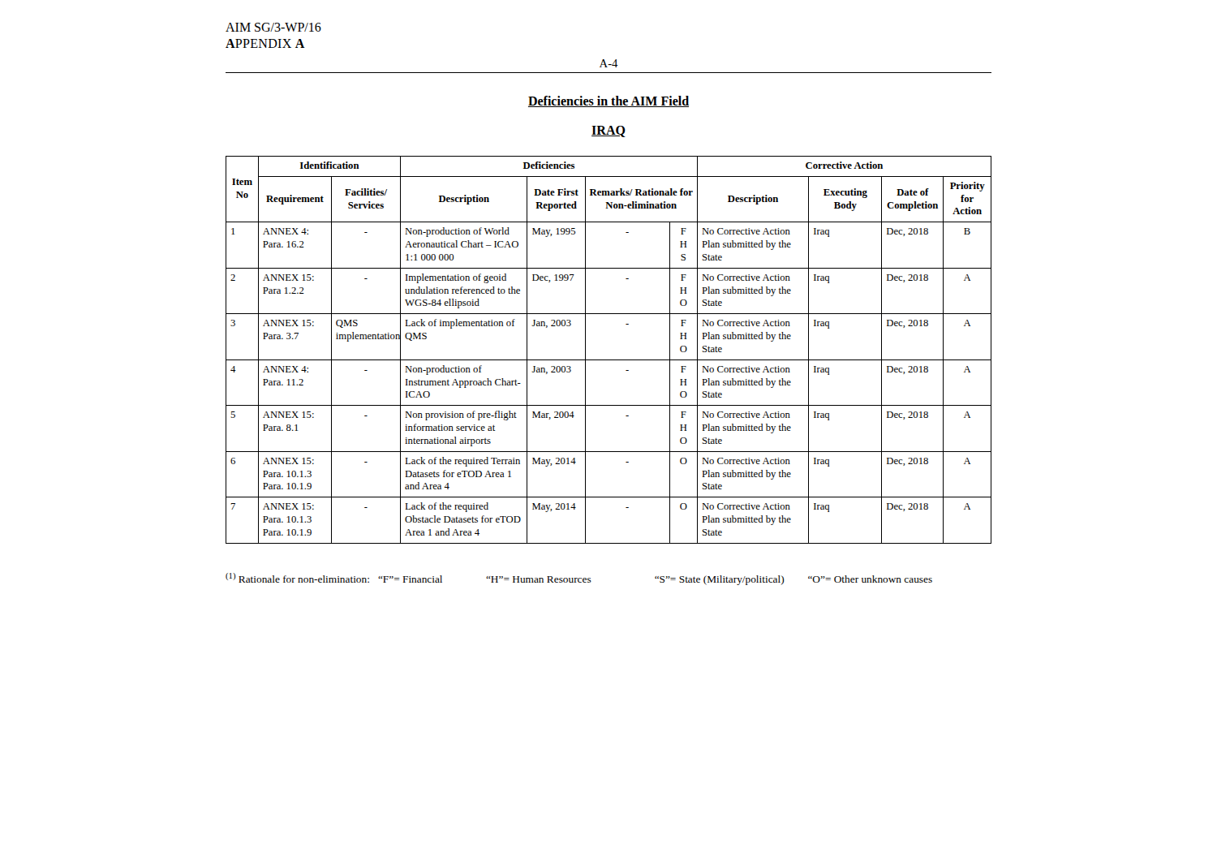AIM SG/3-WP/16
APPENDIX A
A-4
Deficiencies in the AIM Field
IRAQ
| Item No | Identification | Deficiencies | Corrective Action |
| --- | --- | --- | --- |
| Requirement | Facilities/ Services | Description | Date First Reported | Remarks/ Rationale for Non-elimination | Description | Executing Body | Date of Completion | Priority for Action |
| 1 | ANNEX 4: Para. 16.2 | - | Non-production of World Aeronautical Chart – ICAO 1:1 000 000 | May, 1995 | - | F H S | No Corrective Action Plan submitted by the State | Iraq | Dec, 2018 | B |
| 2 | ANNEX 15: Para 1.2.2 | - | Implementation of geoid undulation referenced to the WGS-84 ellipsoid | Dec, 1997 | - | F H O | No Corrective Action Plan submitted by the State | Iraq | Dec, 2018 | A |
| 3 | ANNEX 15: Para. 3.7 | QMS implementation | Lack of implementation of QMS | Jan, 2003 | - | F H O | No Corrective Action Plan submitted by the State | Iraq | Dec, 2018 | A |
| 4 | ANNEX 4: Para. 11.2 | - | Non-production of Instrument Approach Chart-ICAO | Jan, 2003 | - | F H O | No Corrective Action Plan submitted by the State | Iraq | Dec, 2018 | A |
| 5 | ANNEX 15: Para. 8.1 | - | Non provision of pre-flight information service at international airports | Mar, 2004 | - | F H O | No Corrective Action Plan submitted by the State | Iraq | Dec, 2018 | A |
| 6 | ANNEX 15: Para. 10.1.3 Para. 10.1.9 | - | Lack of the required Terrain Datasets for eTOD Area 1 and Area 4 | May, 2014 | - | O | No Corrective Action Plan submitted by the State | Iraq | Dec, 2018 | A |
| 7 | ANNEX 15: Para. 10.1.3 Para. 10.1.9 | - | Lack of the required Obstacle Datasets for eTOD Area 1 and Area 4 | May, 2014 | - | O | No Corrective Action Plan submitted by the State | Iraq | Dec, 2018 | A |
(1) Rationale for non-elimination: “F”= Financial
“H”= Human Resources
“S”= State (Military/political)
“O”= Other unknown causes